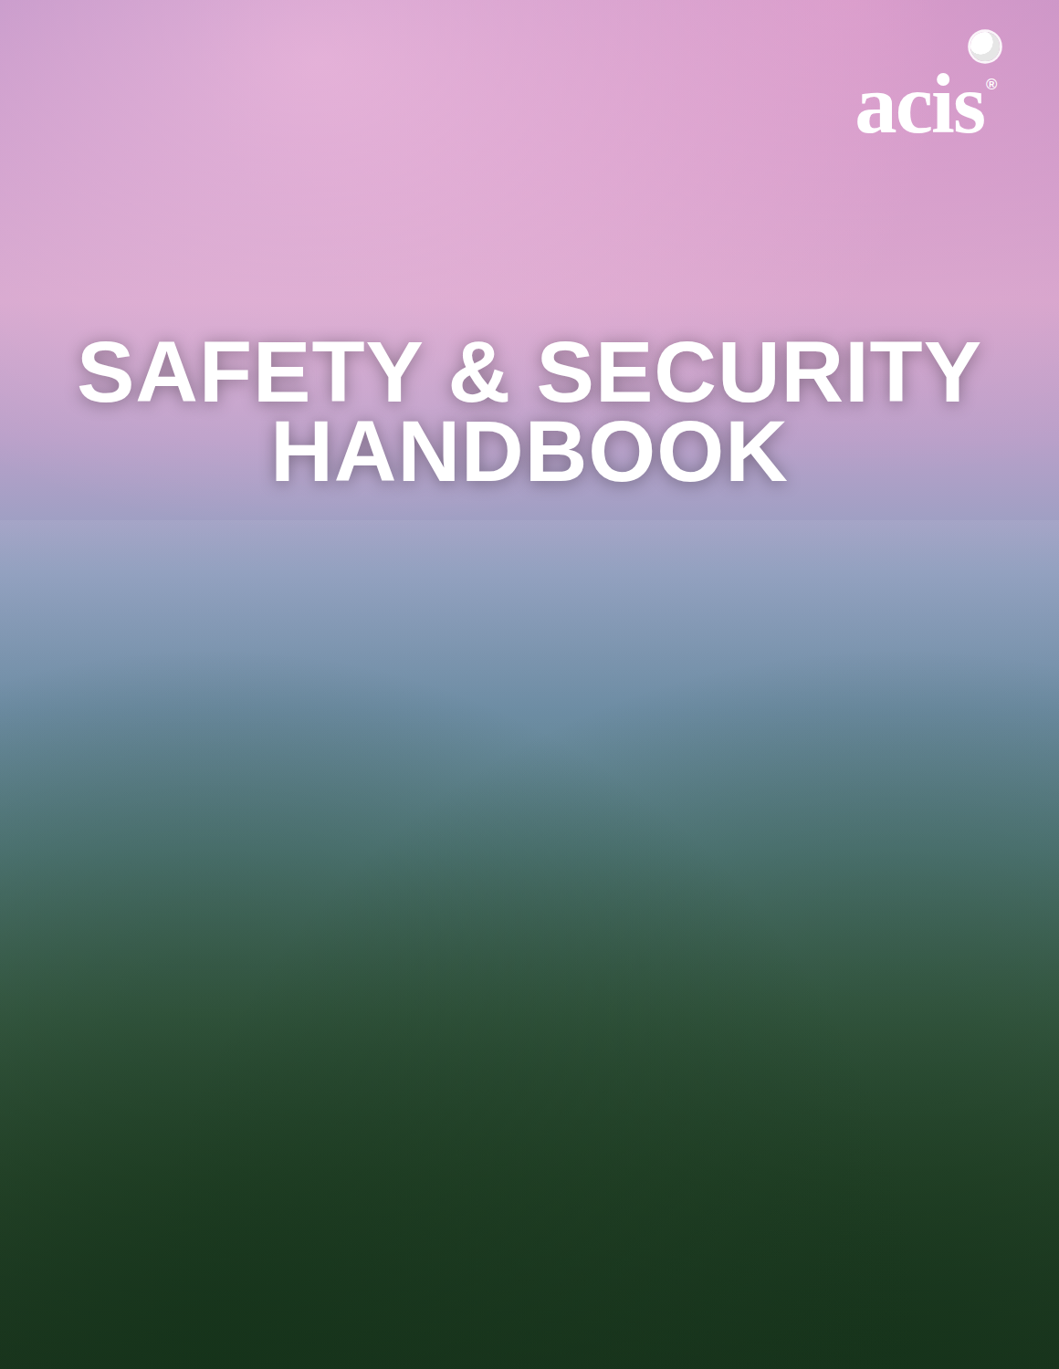acis®
Safety & Security Handbook